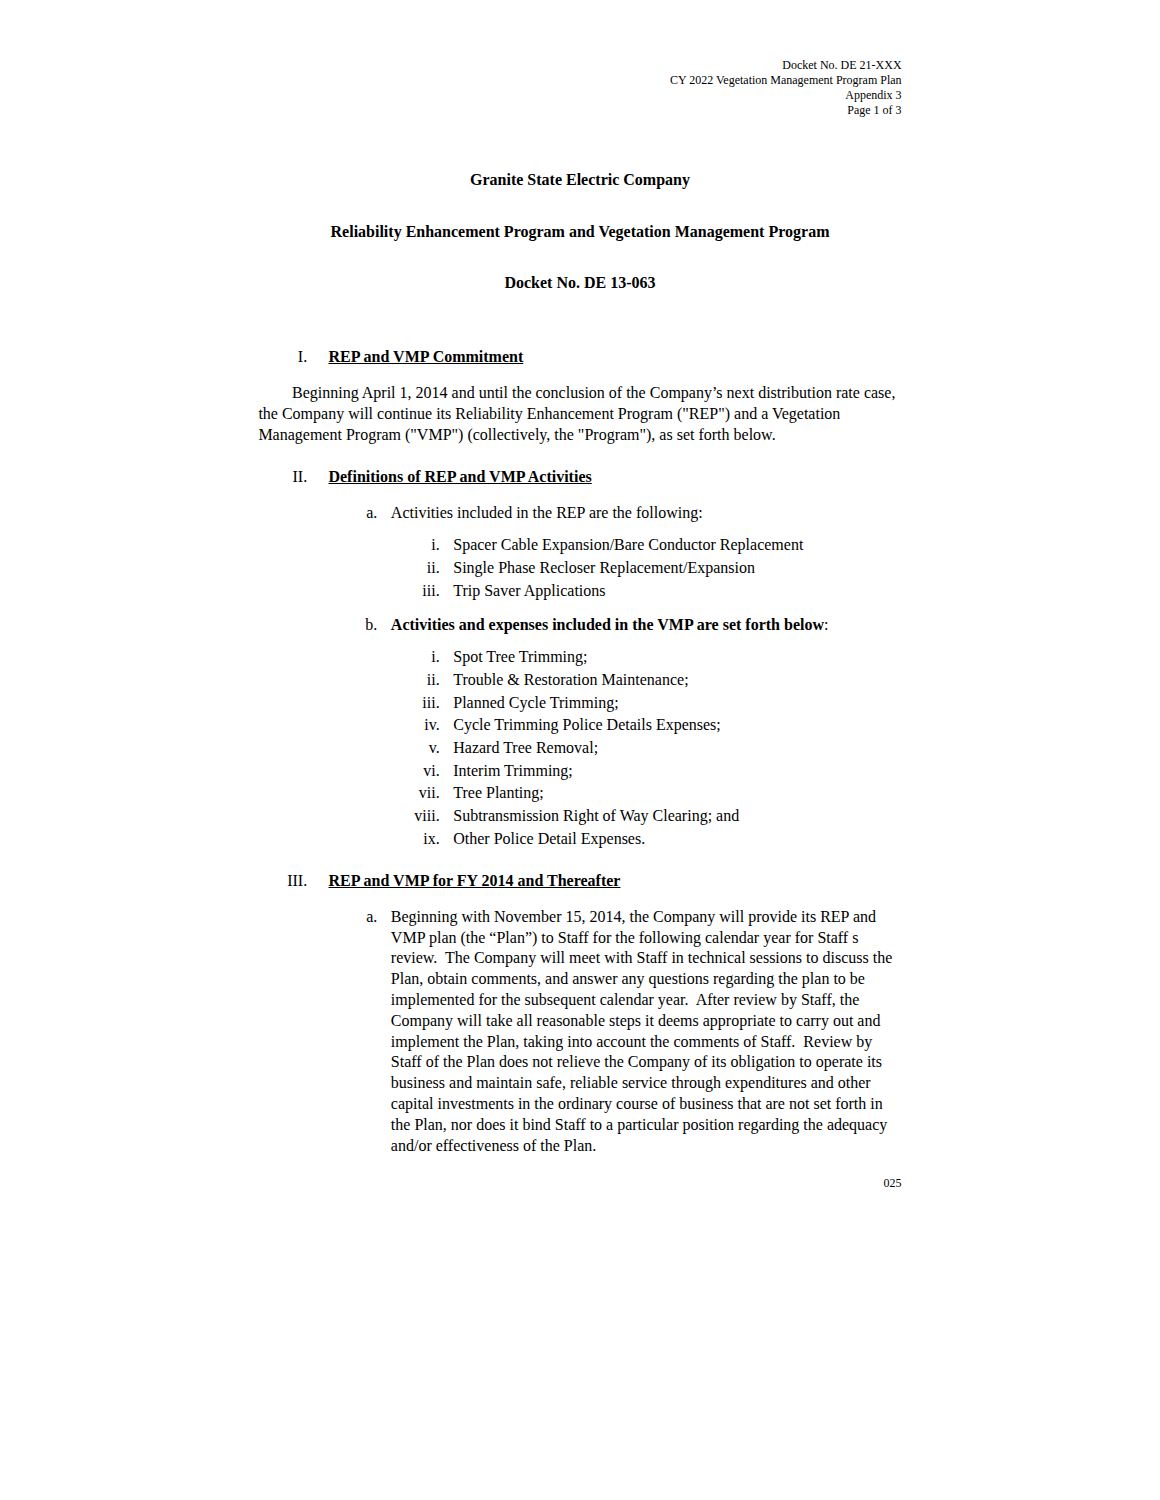Docket No. DE 21-XXX
CY 2022 Vegetation Management Program Plan
Appendix 3
Page 1 of 3
Granite State Electric Company
Reliability Enhancement Program and Vegetation Management Program
Docket No. DE 13-063
REP and VMP Commitment
Beginning April 1, 2014 and until the conclusion of the Company’s next distribution rate case, the Company will continue its Reliability Enhancement Program ("REP") and a Vegetation Management Program ("VMP") (collectively, the "Program"), as set forth below.
Definitions of REP and VMP Activities
Activities included in the REP are the following:
Spacer Cable Expansion/Bare Conductor Replacement
Single Phase Recloser Replacement/Expansion
Trip Saver Applications
Activities and expenses included in the VMP are set forth below:
Spot Tree Trimming;
Trouble & Restoration Maintenance;
Planned Cycle Trimming;
Cycle Trimming Police Details Expenses;
Hazard Tree Removal;
Interim Trimming;
Tree Planting;
Subtransmission Right of Way Clearing; and
Other Police Detail Expenses.
REP and VMP for FY 2014 and Thereafter
Beginning with November 15, 2014, the Company will provide its REP and VMP plan (the “Plan”) to Staff for the following calendar year for Staff s review. The Company will meet with Staff in technical sessions to discuss the Plan, obtain comments, and answer any questions regarding the plan to be implemented for the subsequent calendar year. After review by Staff, the Company will take all reasonable steps it deems appropriate to carry out and implement the Plan, taking into account the comments of Staff. Review by Staff of the Plan does not relieve the Company of its obligation to operate its business and maintain safe, reliable service through expenditures and other capital investments in the ordinary course of business that are not set forth in the Plan, nor does it bind Staff to a particular position regarding the adequacy and/or effectiveness of the Plan.
025